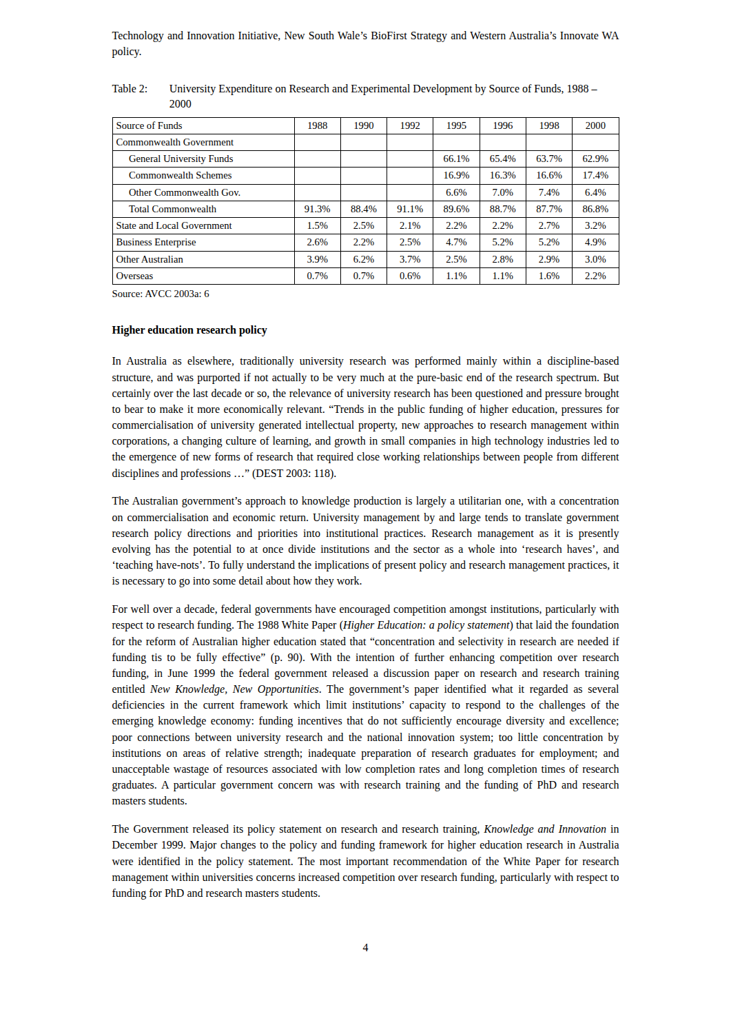Technology and Innovation Initiative, New South Wale’s BioFirst Strategy and Western Australia’s Innovate WA policy.
Table 2: University Expenditure on Research and Experimental Development by Source of Funds, 1988 – 2000
| Source of Funds | 1988 | 1990 | 1992 | 1995 | 1996 | 1998 | 2000 |
| --- | --- | --- | --- | --- | --- | --- | --- |
| Commonwealth Government | | | | | | | |
| General University Funds | | | | 66.1% | 65.4% | 63.7% | 62.9% |
| Commonwealth Schemes | | | | 16.9% | 16.3% | 16.6% | 17.4% |
| Other Commonwealth Gov. | | | | 6.6% | 7.0% | 7.4% | 6.4% |
| Total Commonwealth | 91.3% | 88.4% | 91.1% | 89.6% | 88.7% | 87.7% | 86.8% |
| State and Local Government | 1.5% | 2.5% | 2.1% | 2.2% | 2.2% | 2.7% | 3.2% |
| Business Enterprise | 2.6% | 2.2% | 2.5% | 4.7% | 5.2% | 5.2% | 4.9% |
| Other Australian | 3.9% | 6.2% | 3.7% | 2.5% | 2.8% | 2.9% | 3.0% |
| Overseas | 0.7% | 0.7% | 0.6% | 1.1% | 1.1% | 1.6% | 2.2% |
Source: AVCC 2003a: 6
Higher education research policy
In Australia as elsewhere, traditionally university research was performed mainly within a discipline-based structure, and was purported if not actually to be very much at the pure-basic end of the research spectrum. But certainly over the last decade or so, the relevance of university research has been questioned and pressure brought to bear to make it more economically relevant. “Trends in the public funding of higher education, pressures for commercialisation of university generated intellectual property, new approaches to research management within corporations, a changing culture of learning, and growth in small companies in high technology industries led to the emergence of new forms of research that required close working relationships between people from different disciplines and professions …” (DEST 2003: 118).
The Australian government’s approach to knowledge production is largely a utilitarian one, with a concentration on commercialisation and economic return. University management by and large tends to translate government research policy directions and priorities into institutional practices. Research management as it is presently evolving has the potential to at once divide institutions and the sector as a whole into ‘research haves’, and ‘teaching have-nots’. To fully understand the implications of present policy and research management practices, it is necessary to go into some detail about how they work.
For well over a decade, federal governments have encouraged competition amongst institutions, particularly with respect to research funding. The 1988 White Paper (Higher Education: a policy statement) that laid the foundation for the reform of Australian higher education stated that “concentration and selectivity in research are needed if funding tis to be fully effective” (p. 90). With the intention of further enhancing competition over research funding, in June 1999 the federal government released a discussion paper on research and research training entitled New Knowledge, New Opportunities. The government’s paper identified what it regarded as several deficiencies in the current framework which limit institutions’ capacity to respond to the challenges of the emerging knowledge economy: funding incentives that do not sufficiently encourage diversity and excellence; poor connections between university research and the national innovation system; too little concentration by institutions on areas of relative strength; inadequate preparation of research graduates for employment; and unacceptable wastage of resources associated with low completion rates and long completion times of research graduates. A particular government concern was with research training and the funding of PhD and research masters students.
The Government released its policy statement on research and research training, Knowledge and Innovation in December 1999. Major changes to the policy and funding framework for higher education research in Australia were identified in the policy statement. The most important recommendation of the White Paper for research management within universities concerns increased competition over research funding, particularly with respect to funding for PhD and research masters students.
4